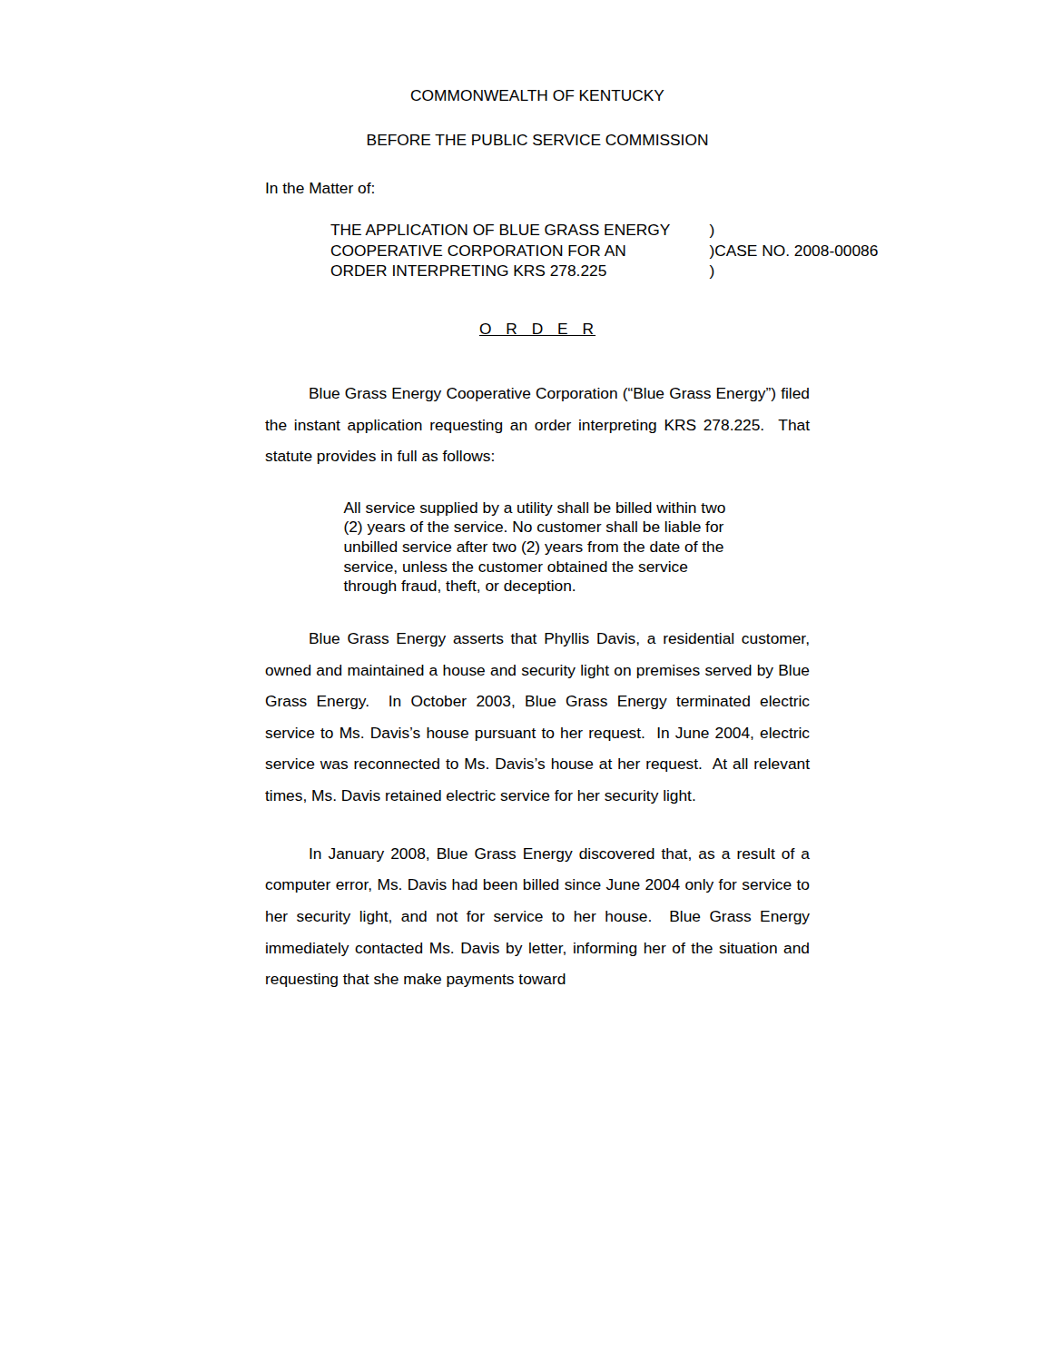COMMONWEALTH OF KENTUCKY
BEFORE THE PUBLIC SERVICE COMMISSION
In the Matter of:
| THE APPLICATION OF BLUE GRASS ENERGY | ) | |
| COOPERATIVE CORPORATION FOR AN | ) | CASE NO. 2008-00086 |
| ORDER INTERPRETING KRS 278.225 | ) | |
O R D E R
Blue Grass Energy Cooperative Corporation (“Blue Grass Energy”) filed the instant application requesting an order interpreting KRS 278.225. That statute provides in full as follows:
All service supplied by a utility shall be billed within two (2) years of the service. No customer shall be liable for unbilled service after two (2) years from the date of the service, unless the customer obtained the service through fraud, theft, or deception.
Blue Grass Energy asserts that Phyllis Davis, a residential customer, owned and maintained a house and security light on premises served by Blue Grass Energy. In October 2003, Blue Grass Energy terminated electric service to Ms. Davis’s house pursuant to her request. In June 2004, electric service was reconnected to Ms. Davis’s house at her request. At all relevant times, Ms. Davis retained electric service for her security light.
In January 2008, Blue Grass Energy discovered that, as a result of a computer error, Ms. Davis had been billed since June 2004 only for service to her security light, and not for service to her house. Blue Grass Energy immediately contacted Ms. Davis by letter, informing her of the situation and requesting that she make payments toward